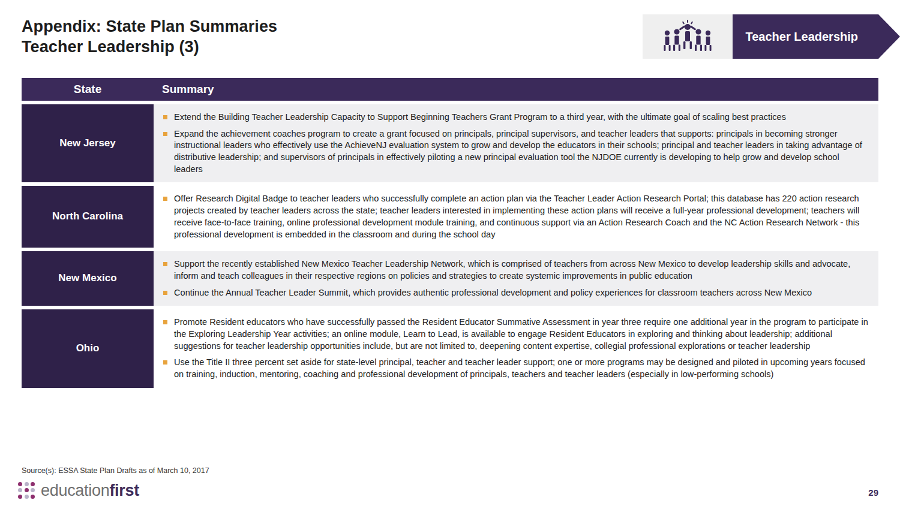Appendix: State Plan Summaries
Teacher Leadership (3)
Teacher Leadership
| State | Summary |
| --- | --- |
| New Jersey | Extend the Building Teacher Leadership Capacity to Support Beginning Teachers Grant Program to a third year, with the ultimate goal of scaling best practices Expand the achievement coaches program to create a grant focused on principals, principal supervisors, and teacher leaders that supports: principals in becoming stronger instructional leaders who effectively use the AchieveNJ evaluation system to grow and develop the educators in their schools; principal and teacher leaders in taking advantage of distributive leadership; and supervisors of principals in effectively piloting a new principal evaluation tool the NJDOE currently is developing to help grow and develop school leaders |
| North Carolina | Offer Research Digital Badge to teacher leaders who successfully complete an action plan via the Teacher Leader Action Research Portal; this database has 220 action research projects created by teacher leaders across the state; teacher leaders interested in implementing these action plans will receive a full-year professional development; teachers will receive face-to-face training, online professional development module training, and continuous support via an Action Research Coach and the NC Action Research Network - this professional development is embedded in the classroom and during the school day |
| New Mexico | Support the recently established New Mexico Teacher Leadership Network, which is comprised of teachers from across New Mexico to develop leadership skills and advocate, inform and teach colleagues in their respective regions on policies and strategies to create systemic improvements in public education Continue the Annual Teacher Leader Summit, which provides authentic professional development and policy experiences for classroom teachers across New Mexico |
| Ohio | Promote Resident educators who have successfully passed the Resident Educator Summative Assessment in year three require one additional year in the program to participate in the Exploring Leadership Year activities; an online module, Learn to Lead, is available to engage Resident Educators in exploring and thinking about leadership; additional suggestions for teacher leadership opportunities include, but are not limited to, deepening content expertise, collegial professional explorations or teacher leadership Use the Title II three percent set aside for state-level principal, teacher and teacher leader support; one or more programs may be designed and piloted in upcoming years focused on training, induction, mentoring, coaching and professional development of principals, teachers and teacher leaders (especially in low-performing schools) |
Source(s): ESSA State Plan Drafts as of March 10, 2017
education first
29